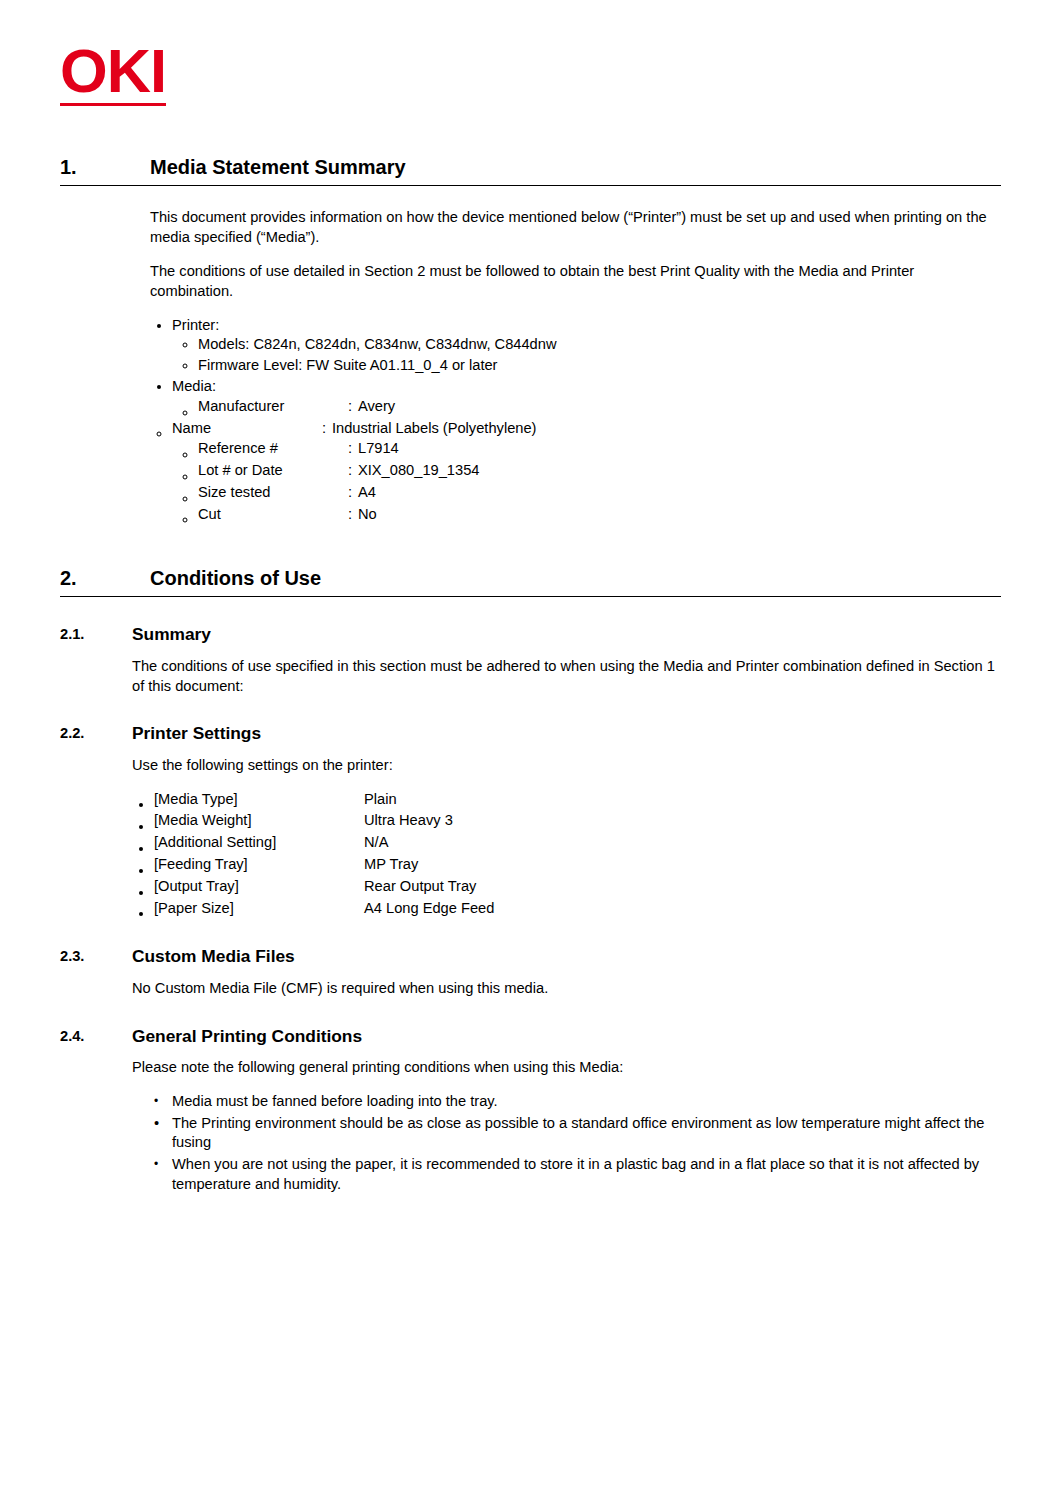OKI
1. Media Statement Summary
This document provides information on how the device mentioned below (“Printer”) must be set up and used when printing on the media specified (“Media”).
The conditions of use detailed in Section 2 must be followed to obtain the best Print Quality with the Media and Printer combination.
Printer:
Models: C824n, C824dn, C834nw, C834dnw, C844dnw
Firmware Level: FW Suite A01.11_0_4 or later
Media:
| Manufacturer | : | Avery |
| Name | : | Industrial Labels (Polyethylene) |
| Reference # | : | L7914 |
| Lot # or Date | : | XIX_080_19_1354 |
| Size tested | : | A4 |
| Cut | : | No |
2. Conditions of Use
2.1. Summary
The conditions of use specified in this section must be adhered to when using the Media and Printer combination defined in Section 1 of this document:
2.2. Printer Settings
Use the following settings on the printer:
| [Media Type] | Plain |
| [Media Weight] | Ultra Heavy 3 |
| [Additional Setting] | N/A |
| [Feeding Tray] | MP Tray |
| [Output Tray] | Rear Output Tray |
| [Paper Size] | A4 Long Edge Feed |
2.3. Custom Media Files
No Custom Media File (CMF) is required when using this media.
2.4. General Printing Conditions
Please note the following general printing conditions when using this Media:
Media must be fanned before loading into the tray.
The Printing environment should be as close as possible to a standard office environment as low temperature might affect the fusing
When you are not using the paper, it is recommended to store it in a plastic bag and in a flat place so that it is not affected by temperature and humidity.